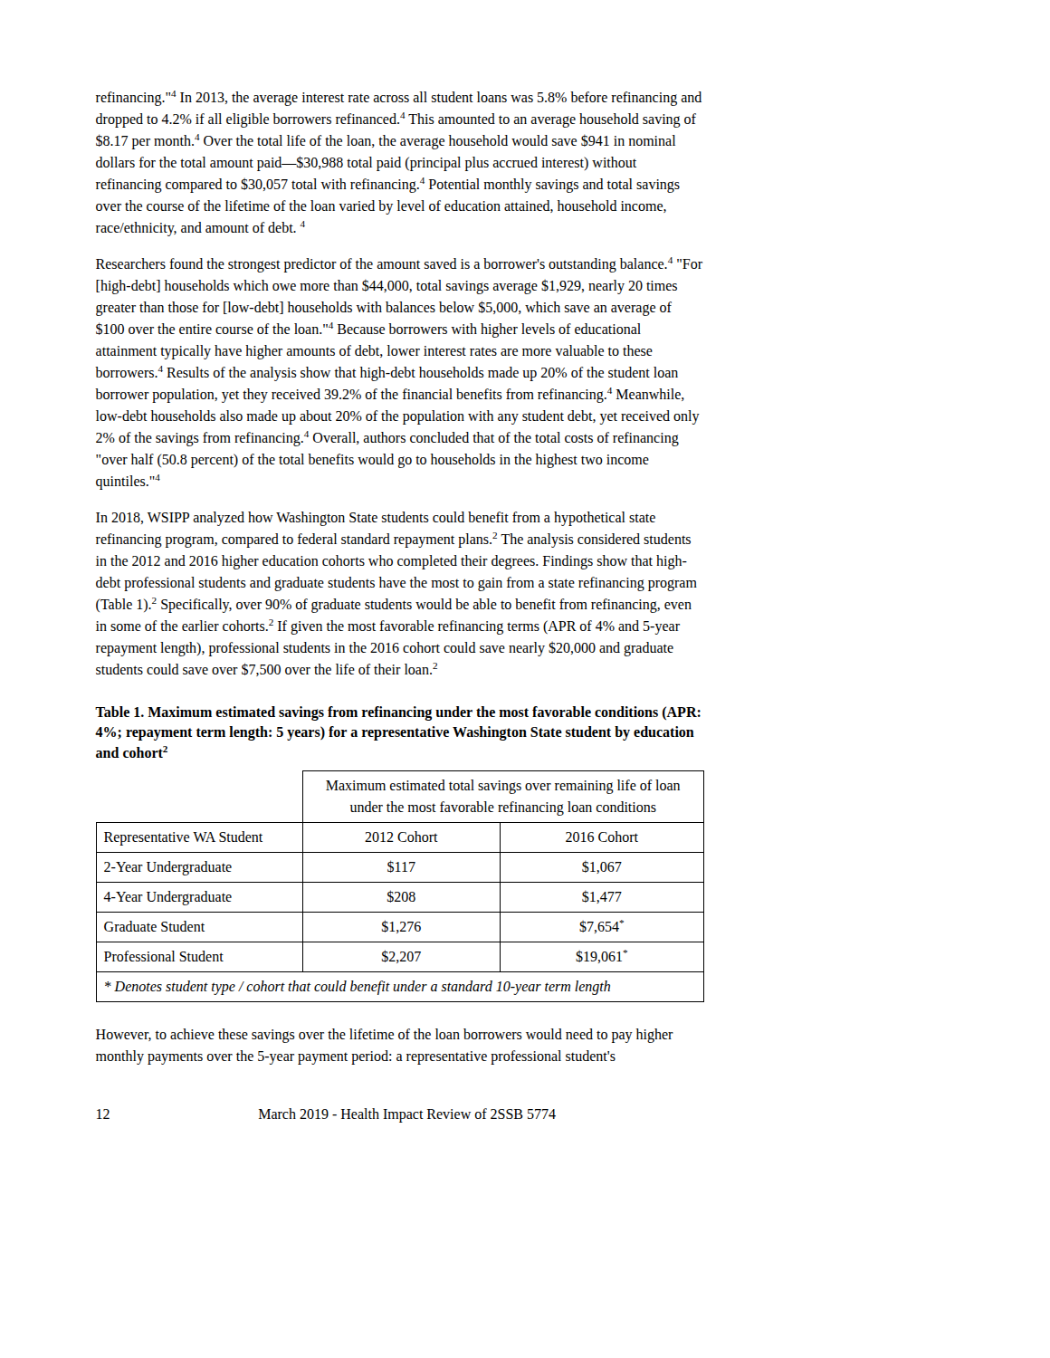refinancing."4 In 2013, the average interest rate across all student loans was 5.8% before refinancing and dropped to 4.2% if all eligible borrowers refinanced.4 This amounted to an average household saving of $8.17 per month.4 Over the total life of the loan, the average household would save $941 in nominal dollars for the total amount paid—$30,988 total paid (principal plus accrued interest) without refinancing compared to $30,057 total with refinancing.4 Potential monthly savings and total savings over the course of the lifetime of the loan varied by level of education attained, household income, race/ethnicity, and amount of debt. 4
Researchers found the strongest predictor of the amount saved is a borrower's outstanding balance.4 "For [high-debt] households which owe more than $44,000, total savings average $1,929, nearly 20 times greater than those for [low-debt] households with balances below $5,000, which save an average of $100 over the entire course of the loan."4 Because borrowers with higher levels of educational attainment typically have higher amounts of debt, lower interest rates are more valuable to these borrowers.4 Results of the analysis show that high-debt households made up 20% of the student loan borrower population, yet they received 39.2% of the financial benefits from refinancing.4 Meanwhile, low-debt households also made up about 20% of the population with any student debt, yet received only 2% of the savings from refinancing.4 Overall, authors concluded that of the total costs of refinancing "over half (50.8 percent) of the total benefits would go to households in the highest two income quintiles."4
In 2018, WSIPP analyzed how Washington State students could benefit from a hypothetical state refinancing program, compared to federal standard repayment plans.2 The analysis considered students in the 2012 and 2016 higher education cohorts who completed their degrees. Findings show that high-debt professional students and graduate students have the most to gain from a state refinancing program (Table 1).2 Specifically, over 90% of graduate students would be able to benefit from refinancing, even in some of the earlier cohorts.2 If given the most favorable refinancing terms (APR of 4% and 5-year repayment length), professional students in the 2016 cohort could save nearly $20,000 and graduate students could save over $7,500 over the life of their loan.2
Table 1. Maximum estimated savings from refinancing under the most favorable conditions (APR: 4%; repayment term length: 5 years) for a representative Washington State student by education and cohort2
| | Maximum estimated total savings over remaining life of loan under the most favorable refinancing loan conditions |
| Representative WA Student | 2012 Cohort | 2016 Cohort |
| 2-Year Undergraduate | $117 | $1,067 |
| 4-Year Undergraduate | $208 | $1,477 |
| Graduate Student | $1,276 | $7,654 * |
| Professional Student | $2,207 | $19,061 * |
| * Denotes student type / cohort that could benefit under a standard 10-year term length |
However, to achieve these savings over the lifetime of the loan borrowers would need to pay higher monthly payments over the 5-year payment period: a representative professional student's
12 March 2019 - Health Impact Review of 2SSB 5774